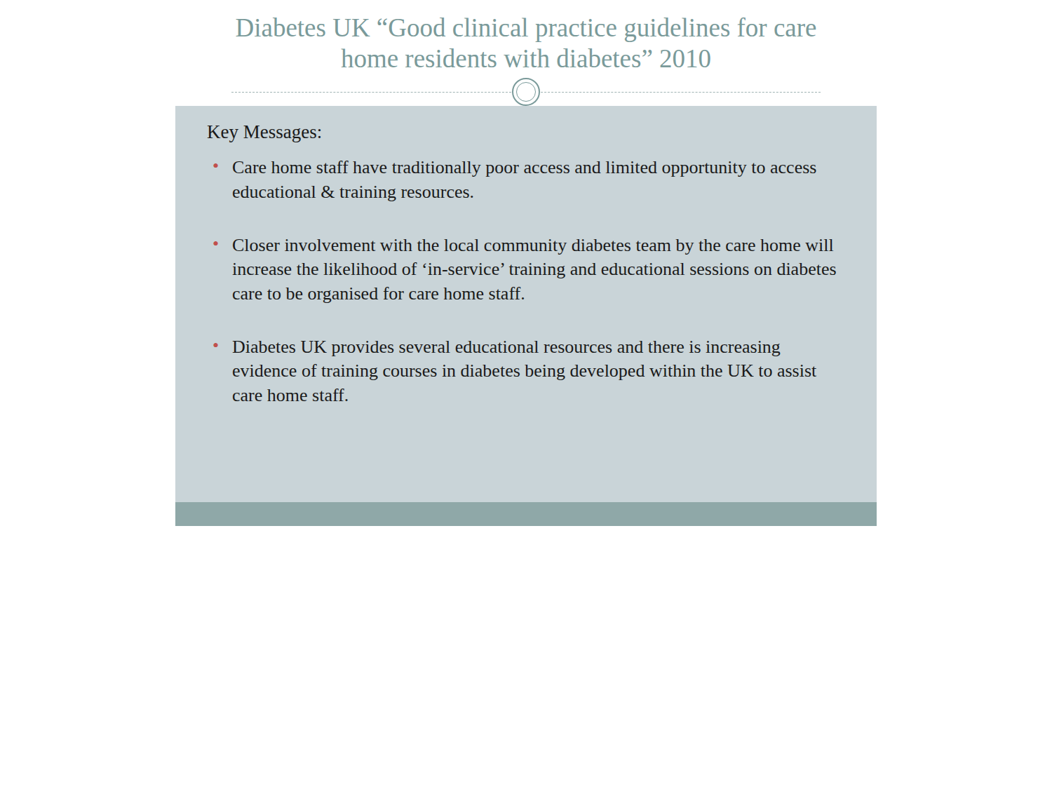Diabetes UK “Good clinical practice guidelines for care home residents with diabetes” 2010
Key Messages:
Care home staff have traditionally poor access and limited opportunity to access educational & training resources.
Closer involvement with the local community diabetes team by the care home will increase the likelihood of ‘in-service’ training and educational sessions on diabetes care to be organised for care home staff.
Diabetes UK provides several educational resources and there is increasing evidence of training courses in diabetes being developed within the UK to assist care home staff.